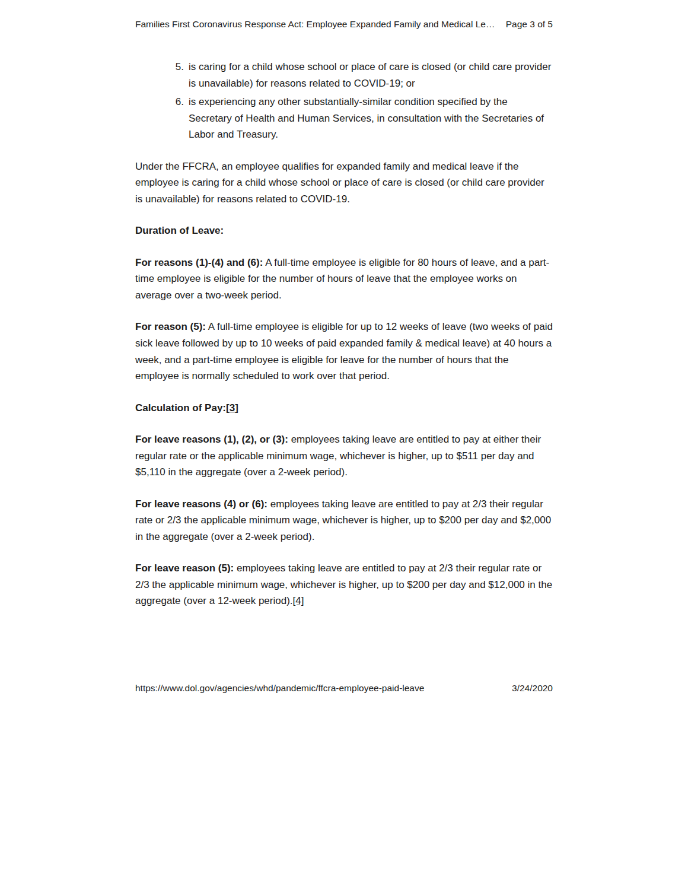Families First Coronavirus Response Act: Employee Expanded Family and Medical Leave Right... Page 3 of 5
5. is caring for a child whose school or place of care is closed (or child care provider is unavailable) for reasons related to COVID-19; or
6. is experiencing any other substantially-similar condition specified by the Secretary of Health and Human Services, in consultation with the Secretaries of Labor and Treasury.
Under the FFCRA, an employee qualifies for expanded family and medical leave if the employee is caring for a child whose school or place of care is closed (or child care provider is unavailable) for reasons related to COVID-19.
Duration of Leave:
For reasons (1)-(4) and (6): A full-time employee is eligible for 80 hours of leave, and a part-time employee is eligible for the number of hours of leave that the employee works on average over a two-week period.
For reason (5): A full-time employee is eligible for up to 12 weeks of leave (two weeks of paid sick leave followed by up to 10 weeks of paid expanded family & medical leave) at 40 hours a week, and a part-time employee is eligible for leave for the number of hours that the employee is normally scheduled to work over that period.
Calculation of Pay:[3]
For leave reasons (1), (2), or (3): employees taking leave are entitled to pay at either their regular rate or the applicable minimum wage, whichever is higher, up to $511 per day and $5,110 in the aggregate (over a 2-week period).
For leave reasons (4) or (6): employees taking leave are entitled to pay at 2/3 their regular rate or 2/3 the applicable minimum wage, whichever is higher, up to $200 per day and $2,000 in the aggregate (over a 2-week period).
For leave reason (5): employees taking leave are entitled to pay at 2/3 their regular rate or 2/3 the applicable minimum wage, whichever is higher, up to $200 per day and $12,000 in the aggregate (over a 12-week period).[4]
https://www.dol.gov/agencies/whd/pandemic/ffcra-employee-paid-leave 3/24/2020